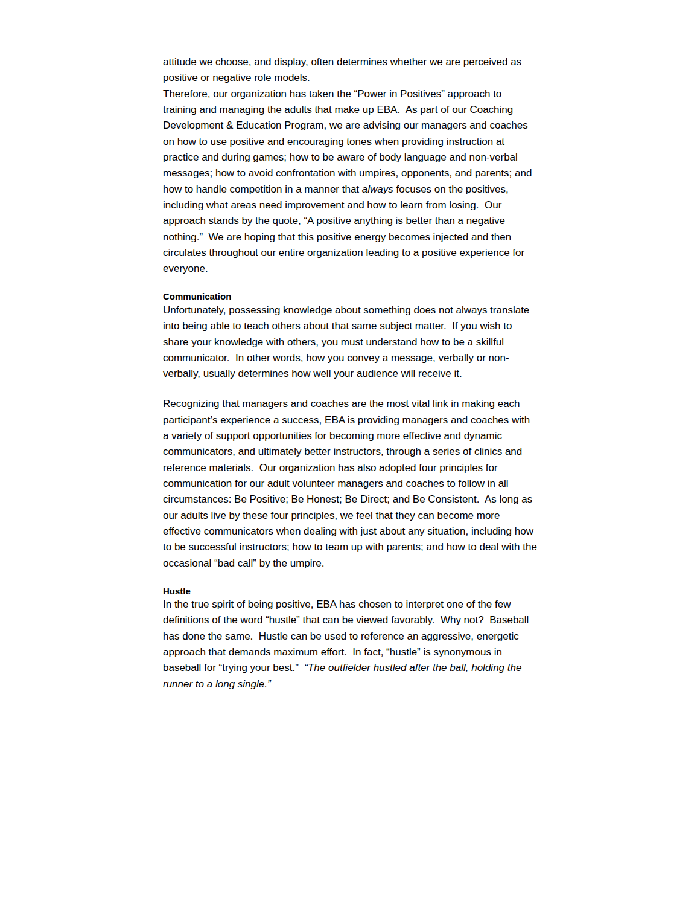attitude we choose, and display, often determines whether we are perceived as positive or negative role models.
Therefore, our organization has taken the “Power in Positives” approach to training and managing the adults that make up EBA. As part of our Coaching Development & Education Program, we are advising our managers and coaches on how to use positive and encouraging tones when providing instruction at practice and during games; how to be aware of body language and non-verbal messages; how to avoid confrontation with umpires, opponents, and parents; and how to handle competition in a manner that always focuses on the positives, including what areas need improvement and how to learn from losing. Our approach stands by the quote, “A positive anything is better than a negative nothing.” We are hoping that this positive energy becomes injected and then circulates throughout our entire organization leading to a positive experience for everyone.
Communication
Unfortunately, possessing knowledge about something does not always translate into being able to teach others about that same subject matter. If you wish to share your knowledge with others, you must understand how to be a skillful communicator. In other words, how you convey a message, verbally or non-verbally, usually determines how well your audience will receive it.
Recognizing that managers and coaches are the most vital link in making each participant’s experience a success, EBA is providing managers and coaches with a variety of support opportunities for becoming more effective and dynamic communicators, and ultimately better instructors, through a series of clinics and reference materials. Our organization has also adopted four principles for communication for our adult volunteer managers and coaches to follow in all circumstances: Be Positive; Be Honest; Be Direct; and Be Consistent. As long as our adults live by these four principles, we feel that they can become more effective communicators when dealing with just about any situation, including how to be successful instructors; how to team up with parents; and how to deal with the occasional “bad call” by the umpire.
Hustle
In the true spirit of being positive, EBA has chosen to interpret one of the few definitions of the word “hustle” that can be viewed favorably. Why not? Baseball has done the same. Hustle can be used to reference an aggressive, energetic approach that demands maximum effort. In fact, “hustle” is synonymous in baseball for “trying your best.” “The outfielder hustled after the ball, holding the runner to a long single.”